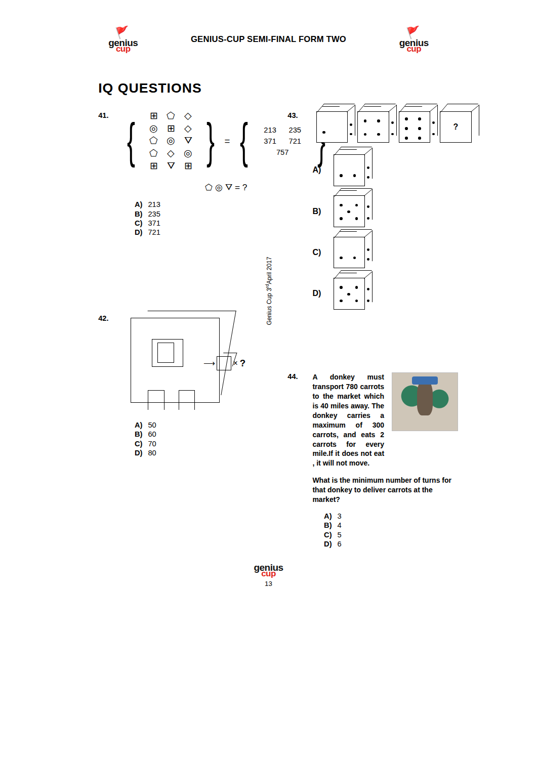🚩 genius cup
🚩 genius cup
GENIUS-CUP SEMI-FINAL FORM TWO
IQ QUESTIONS
41.
{
} = {
213235 371721 757
}
= ?
A) 213
B) 235
C) 371
D) 721
42.
⟶ × ?
A) 50
B) 60
C) 70
D) 80
43.
?
A)
B)
C)
D)
44.
A donkey must transport 780 carrots to the market which is 40 miles away. The donkey carries a maximum of 300 carrots, and eats 2 carrots for every mile.If it does not eat , it will not move.
What is the minimum number of turns for that donkey to deliver carrots at the market?
A) 3
B) 4
C) 5
D) 6
Genius Cup 3rdApril 2017
genius cup
13